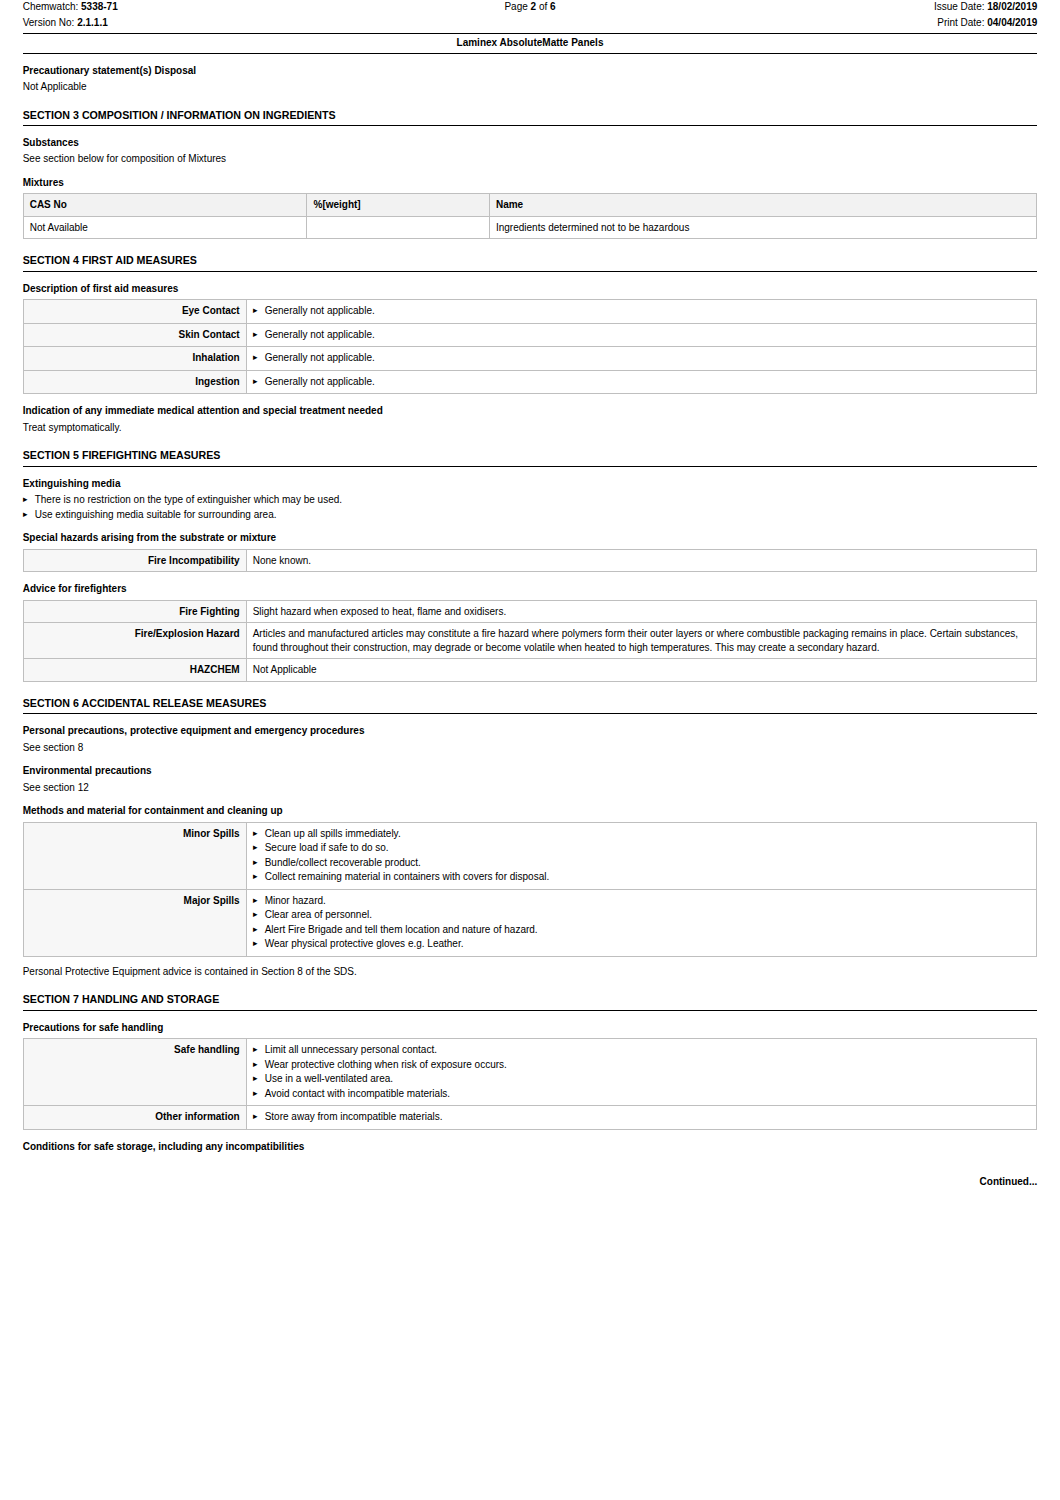Chemwatch: 5338-71
Page 2 of 6
Issue Date: 18/02/2019
Version No: 2.1.1.1
Print Date: 04/04/2019
Laminex AbsoluteMatte Panels
Precautionary statement(s) Disposal
Not Applicable
SECTION 3 COMPOSITION / INFORMATION ON INGREDIENTS
Substances
See section below for composition of Mixtures
Mixtures
| CAS No | %[weight] | Name |
| --- | --- | --- |
| Not Available | | Ingredients determined not to be hazardous |
SECTION 4 FIRST AID MEASURES
Description of first aid measures
| Eye Contact | Generally not applicable. |
| Skin Contact | Generally not applicable. |
| Inhalation | Generally not applicable. |
| Ingestion | Generally not applicable. |
Indication of any immediate medical attention and special treatment needed
Treat symptomatically.
SECTION 5 FIREFIGHTING MEASURES
Extinguishing media
There is no restriction on the type of extinguisher which may be used.
Use extinguishing media suitable for surrounding area.
Special hazards arising from the substrate or mixture
| Fire Incompatibility | None known. |
Advice for firefighters
| Fire Fighting | Slight hazard when exposed to heat, flame and oxidisers. |
| Fire/Explosion Hazard | Articles and manufactured articles may constitute a fire hazard where polymers form their outer layers or where combustible packaging remains in place. Certain substances, found throughout their construction, may degrade or become volatile when heated to high temperatures. This may create a secondary hazard. |
| HAZCHEM | Not Applicable |
SECTION 6 ACCIDENTAL RELEASE MEASURES
Personal precautions, protective equipment and emergency procedures
See section 8
Environmental precautions
See section 12
Methods and material for containment and cleaning up
| Minor Spills | Clean up all spills immediately. Secure load if safe to do so. Bundle/collect recoverable product. Collect remaining material in containers with covers for disposal. |
| Major Spills | Minor hazard. Clear area of personnel. Alert Fire Brigade and tell them location and nature of hazard. Wear physical protective gloves e.g. Leather. |
Personal Protective Equipment advice is contained in Section 8 of the SDS.
SECTION 7 HANDLING AND STORAGE
Precautions for safe handling
| Safe handling | Limit all unnecessary personal contact. Wear protective clothing when risk of exposure occurs. Use in a well-ventilated area. Avoid contact with incompatible materials. |
| Other information | Store away from incompatible materials. |
Conditions for safe storage, including any incompatibilities
Continued...